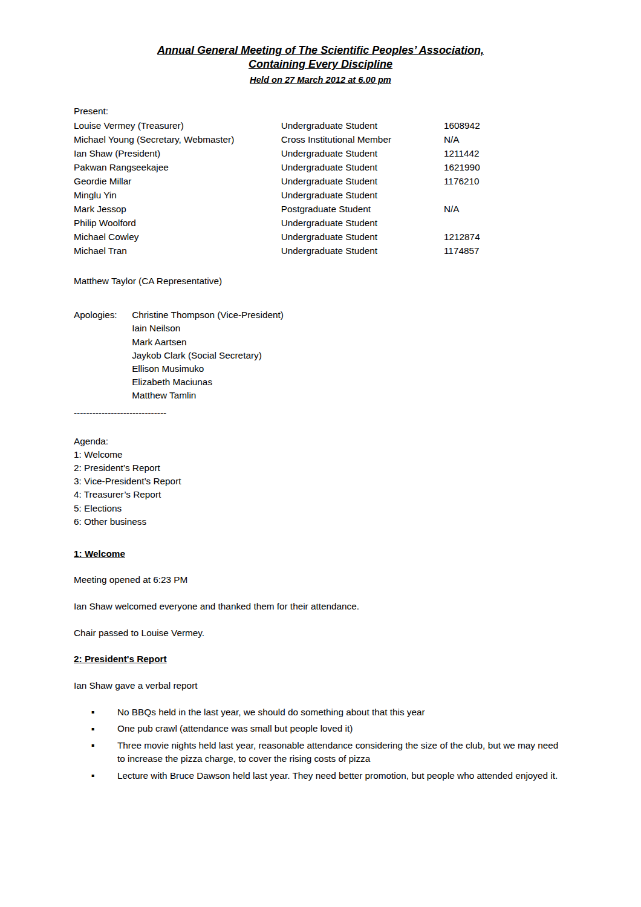Annual General Meeting of The Scientific Peoples’ Association, Containing Every Discipline
Held on 27 March 2012 at 6.00 pm
Present:
| Louise Vermey (Treasurer) | Undergraduate Student | 1608942 |
| Michael Young (Secretary, Webmaster) | Cross Institutional Member | N/A |
| Ian Shaw (President) | Undergraduate Student | 1211442 |
| Pakwan Rangseekajee | Undergraduate Student | 1621990 |
| Geordie Millar | Undergraduate Student | 1176210 |
| Minglu Yin | Undergraduate Student | |
| Mark Jessop | Postgraduate Student | N/A |
| Philip Woolford | Undergraduate Student | |
| Michael Cowley | Undergraduate Student | 1212874 |
| Michael Tran | Undergraduate Student | 1174857 |
Matthew Taylor (CA Representative)
| Apologies: | Christine Thompson (Vice-President) Iain Neilson Mark Aartsen Jaykob Clark (Social Secretary) Ellison Musimuko Elizabeth Maciunas Matthew Tamlin |
------------------------------
Agenda:
1: Welcome
2: President’s Report
3: Vice-President’s Report
4: Treasurer’s Report
5: Elections
6: Other business
1: Welcome
Meeting opened at 6:23 PM
Ian Shaw welcomed everyone and thanked them for their attendance.
Chair passed to Louise Vermey.
2: President's Report
Ian Shaw gave a verbal report
No BBQs held in the last year, we should do something about that this year
One pub crawl (attendance was small but people loved it)
Three movie nights held last year, reasonable attendance considering the size of the club, but we may need to increase the pizza charge, to cover the rising costs of pizza
Lecture with Bruce Dawson held last year. They need better promotion, but people who attended enjoyed it.